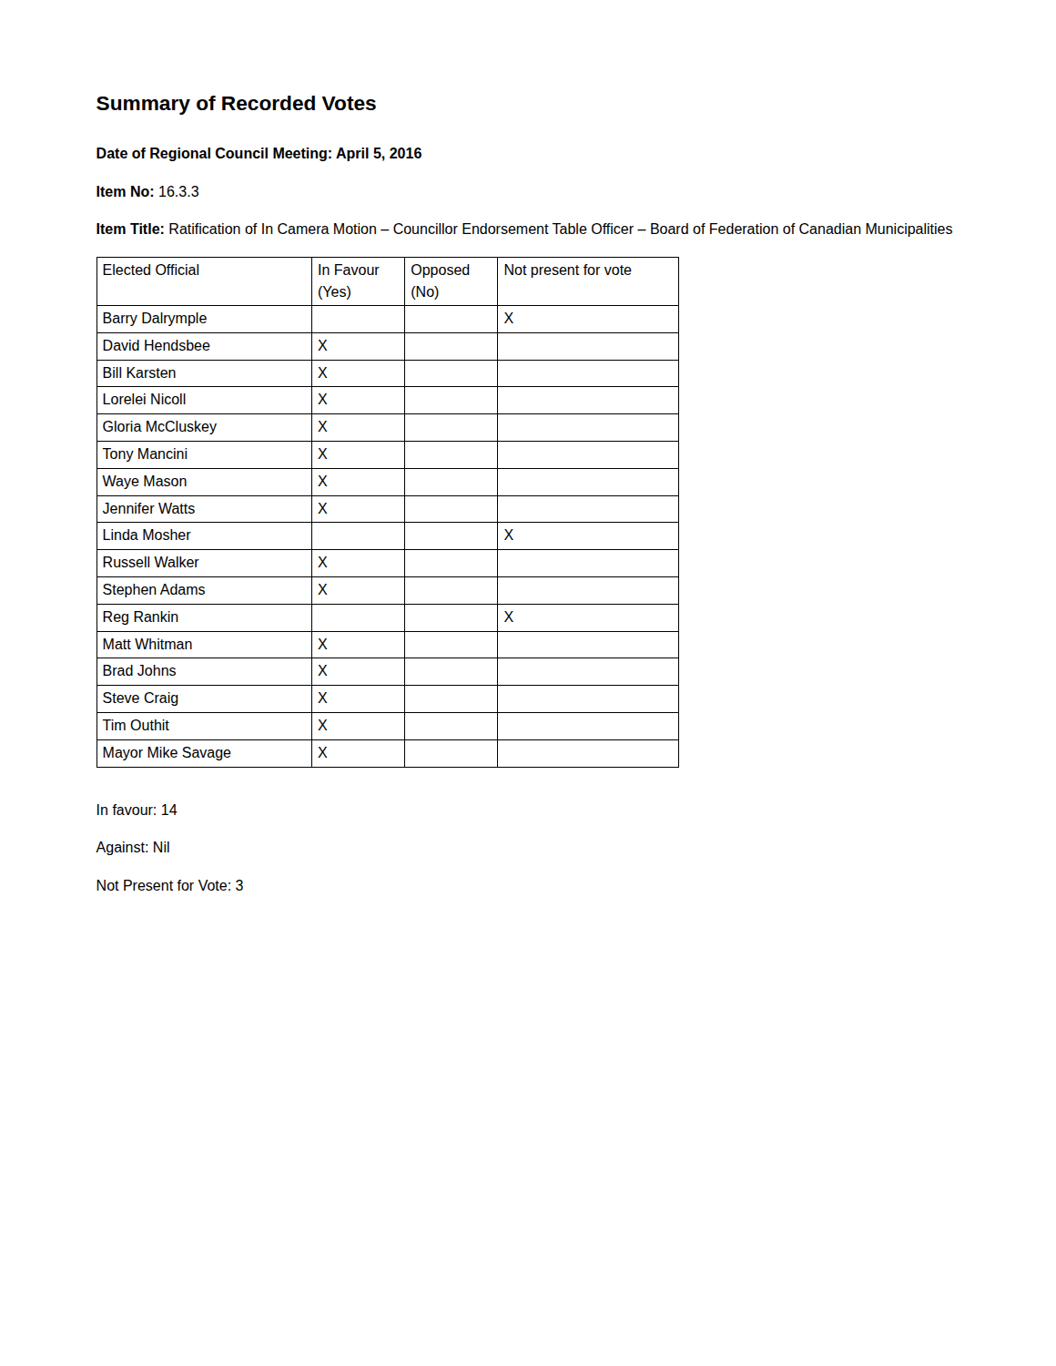Summary of Recorded Votes
Date of Regional Council Meeting: April 5, 2016
Item No: 16.3.3
Item Title: Ratification of In Camera Motion – Councillor Endorsement Table Officer – Board of Federation of Canadian Municipalities
| Elected Official | In Favour (Yes) | Opposed (No) | Not present for vote |
| --- | --- | --- | --- |
| Barry Dalrymple | | | X |
| David Hendsbee | X | | |
| Bill Karsten | X | | |
| Lorelei Nicoll | X | | |
| Gloria McCluskey | X | | |
| Tony Mancini | X | | |
| Waye Mason | X | | |
| Jennifer Watts | X | | |
| Linda Mosher | | | X |
| Russell Walker | X | | |
| Stephen Adams | X | | |
| Reg Rankin | | | X |
| Matt Whitman | X | | |
| Brad Johns | X | | |
| Steve Craig | X | | |
| Tim Outhit | X | | |
| Mayor Mike Savage | X | | |
In favour: 14
Against: Nil
Not Present for Vote: 3